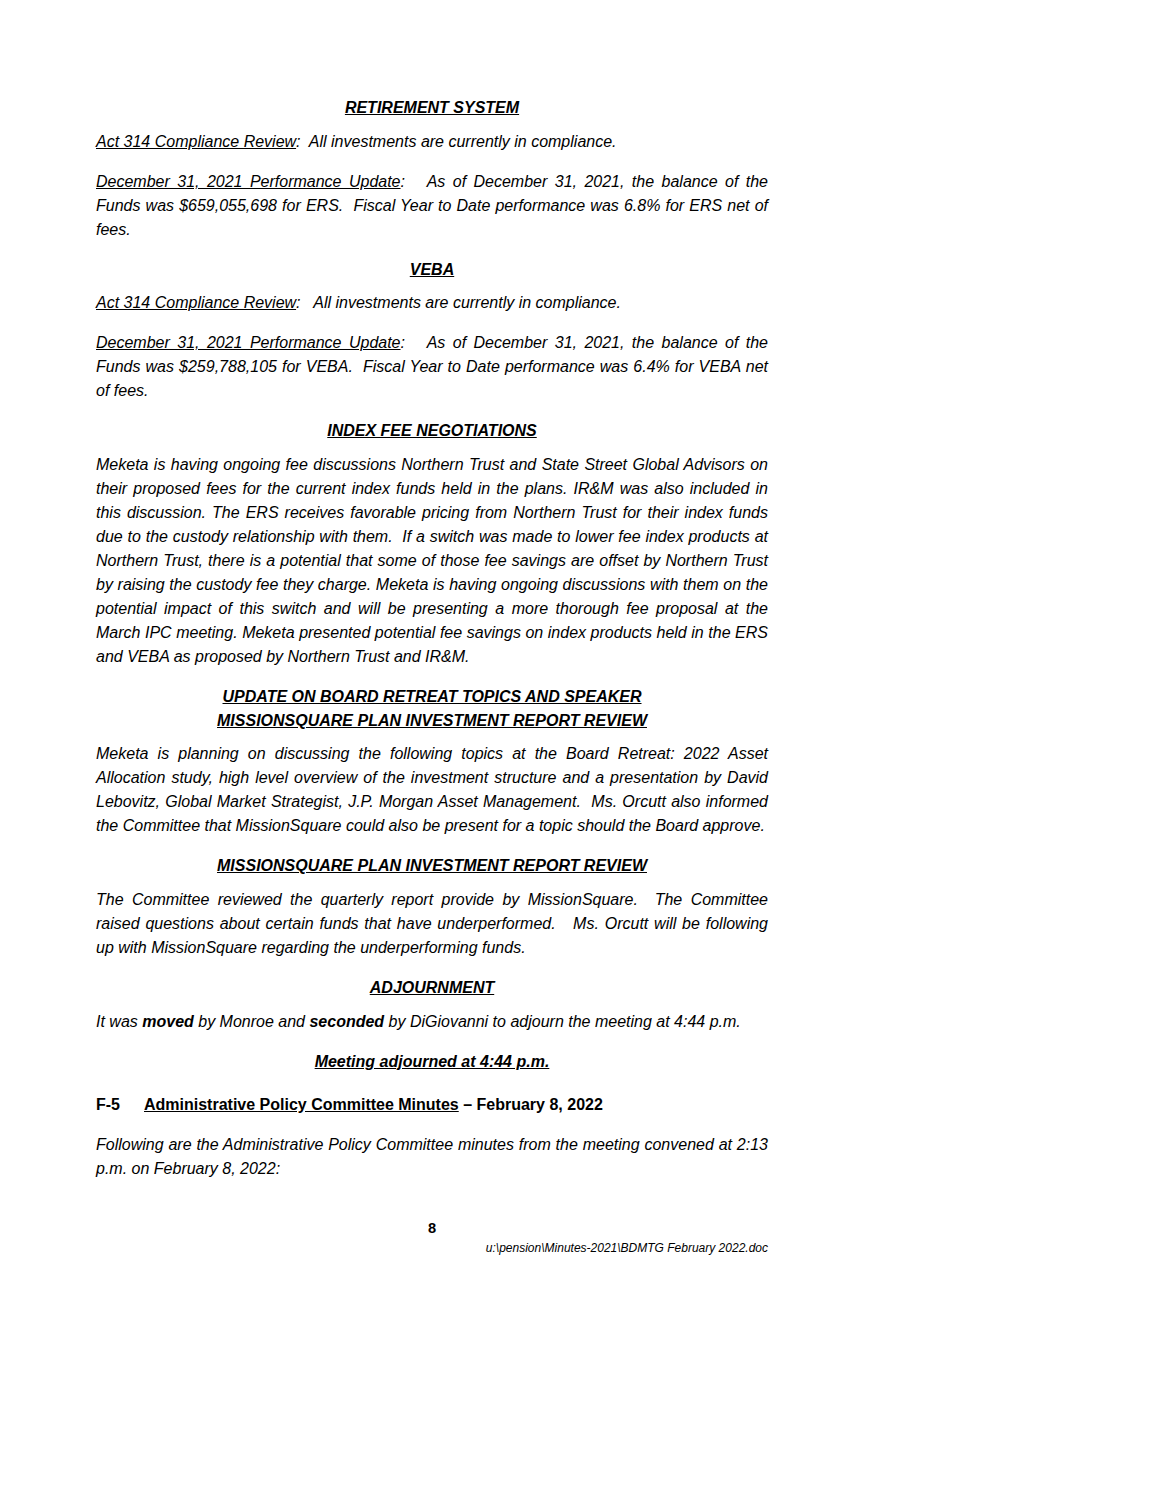RETIREMENT SYSTEM
Act 314 Compliance Review: All investments are currently in compliance.
December 31, 2021 Performance Update: As of December 31, 2021, the balance of the Funds was $659,055,698 for ERS. Fiscal Year to Date performance was 6.8% for ERS net of fees.
VEBA
Act 314 Compliance Review: All investments are currently in compliance.
December 31, 2021 Performance Update: As of December 31, 2021, the balance of the Funds was $259,788,105 for VEBA. Fiscal Year to Date performance was 6.4% for VEBA net of fees.
INDEX FEE NEGOTIATIONS
Meketa is having ongoing fee discussions Northern Trust and State Street Global Advisors on their proposed fees for the current index funds held in the plans. IR&M was also included in this discussion. The ERS receives favorable pricing from Northern Trust for their index funds due to the custody relationship with them. If a switch was made to lower fee index products at Northern Trust, there is a potential that some of those fee savings are offset by Northern Trust by raising the custody fee they charge. Meketa is having ongoing discussions with them on the potential impact of this switch and will be presenting a more thorough fee proposal at the March IPC meeting. Meketa presented potential fee savings on index products held in the ERS and VEBA as proposed by Northern Trust and IR&M.
UPDATE ON BOARD RETREAT TOPICS AND SPEAKER
MISSIONSQUARE PLAN INVESTMENT REPORT REVIEW
Meketa is planning on discussing the following topics at the Board Retreat: 2022 Asset Allocation study, high level overview of the investment structure and a presentation by David Lebovitz, Global Market Strategist, J.P. Morgan Asset Management. Ms. Orcutt also informed the Committee that MissionSquare could also be present for a topic should the Board approve.
MISSIONSQUARE PLAN INVESTMENT REPORT REVIEW
The Committee reviewed the quarterly report provide by MissionSquare. The Committee raised questions about certain funds that have underperformed. Ms. Orcutt will be following up with MissionSquare regarding the underperforming funds.
ADJOURNMENT
It was moved by Monroe and seconded by DiGiovanni to adjourn the meeting at 4:44 p.m.
Meeting adjourned at 4:44 p.m.
F-5 Administrative Policy Committee Minutes – February 8, 2022
Following are the Administrative Policy Committee minutes from the meeting convened at 2:13 p.m. on February 8, 2022:
8
u:\pension\Minutes-2021\BDMTG February 2022.doc